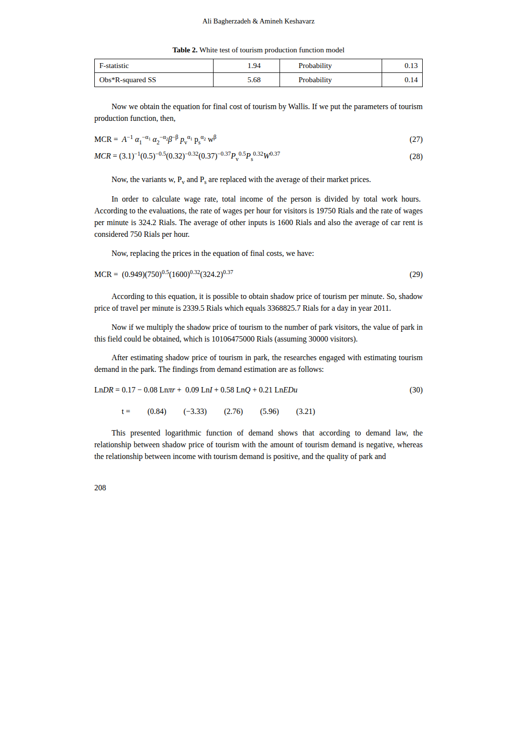Ali Bagherzadeh & Amineh Keshavarz
Table 2. White test of tourism production function model
| F-statistic | 1.94 | Probability | 0.13 |
| Obs*R-squared SS | 5.68 | Probability | 0.14 |
Now we obtain the equation for final cost of tourism by Wallis. If we put the parameters of tourism production function, then,
MCR = A−1 α1−α1 α2−α2β−β pvα1 psα2 wβ (27)
MCR = (3.1)−1(0.5)−0.5(0.32)−0.32(0.37)−0.37Pv0.5Ps0.32W0.37 (28)
Now, the variants w, Pv and Ps are replaced with the average of their market prices.
In order to calculate wage rate, total income of the person is divided by total work hours. According to the evaluations, the rate of wages per hour for visitors is 19750 Rials and the rate of wages per minute is 324.2 Rials. The average of other inputs is 1600 Rials and also the average of car rent is considered 750 Rials per hour.
Now, replacing the prices in the equation of final costs, we have:
MCR = (0.949)(750)0.5(1600)0.32(324.2)0.37 (29)
According to this equation, it is possible to obtain shadow price of tourism per minute. So, shadow price of travel per minute is 2339.5 Rials which equals 3368825.7 Rials for a day in year 2011.
Now if we multiply the shadow price of tourism to the number of park visitors, the value of park in this field could be obtained, which is 10106475000 Rials (assuming 30000 visitors).
After estimating shadow price of tourism in park, the researches engaged with estimating tourism demand in the park. The findings from demand estimation are as follows:
LnDR = 0.17 − 0.08 Lnπr + 0.09 LnI + 0.58 LnQ + 0.21 LnEDu (30)
t =(0.84)(−3.33)(2.76)(5.96)(3.21)
This presented logarithmic function of demand shows that according to demand law, the relationship between shadow price of tourism with the amount of tourism demand is negative, whereas the relationship between income with tourism demand is positive, and the quality of park and
208